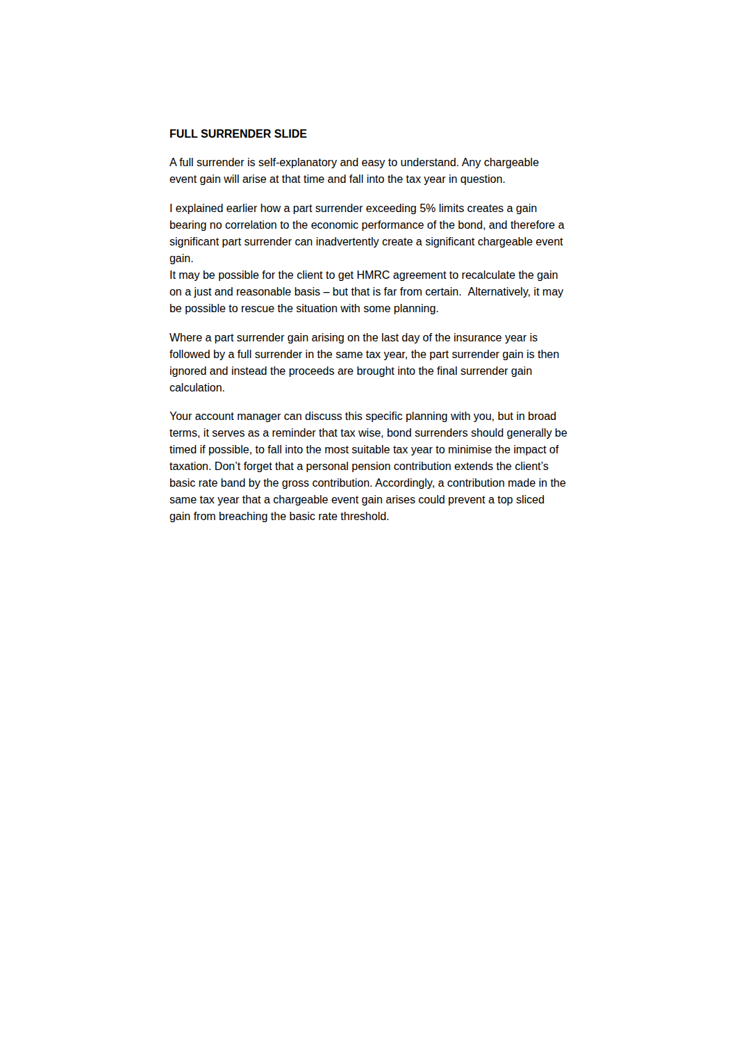FULL SURRENDER SLIDE
A full surrender is self-explanatory and easy to understand. Any chargeable event gain will arise at that time and fall into the tax year in question.
I explained earlier how a part surrender exceeding 5% limits creates a gain bearing no correlation to the economic performance of the bond, and therefore a significant part surrender can inadvertently create a significant chargeable event gain.
It may be possible for the client to get HMRC agreement to recalculate the gain on a just and reasonable basis – but that is far from certain. Alternatively, it may be possible to rescue the situation with some planning.
Where a part surrender gain arising on the last day of the insurance year is followed by a full surrender in the same tax year, the part surrender gain is then ignored and instead the proceeds are brought into the final surrender gain calculation.
Your account manager can discuss this specific planning with you, but in broad terms, it serves as a reminder that tax wise, bond surrenders should generally be timed if possible, to fall into the most suitable tax year to minimise the impact of taxation. Don’t forget that a personal pension contribution extends the client’s basic rate band by the gross contribution. Accordingly, a contribution made in the same tax year that a chargeable event gain arises could prevent a top sliced gain from breaching the basic rate threshold.